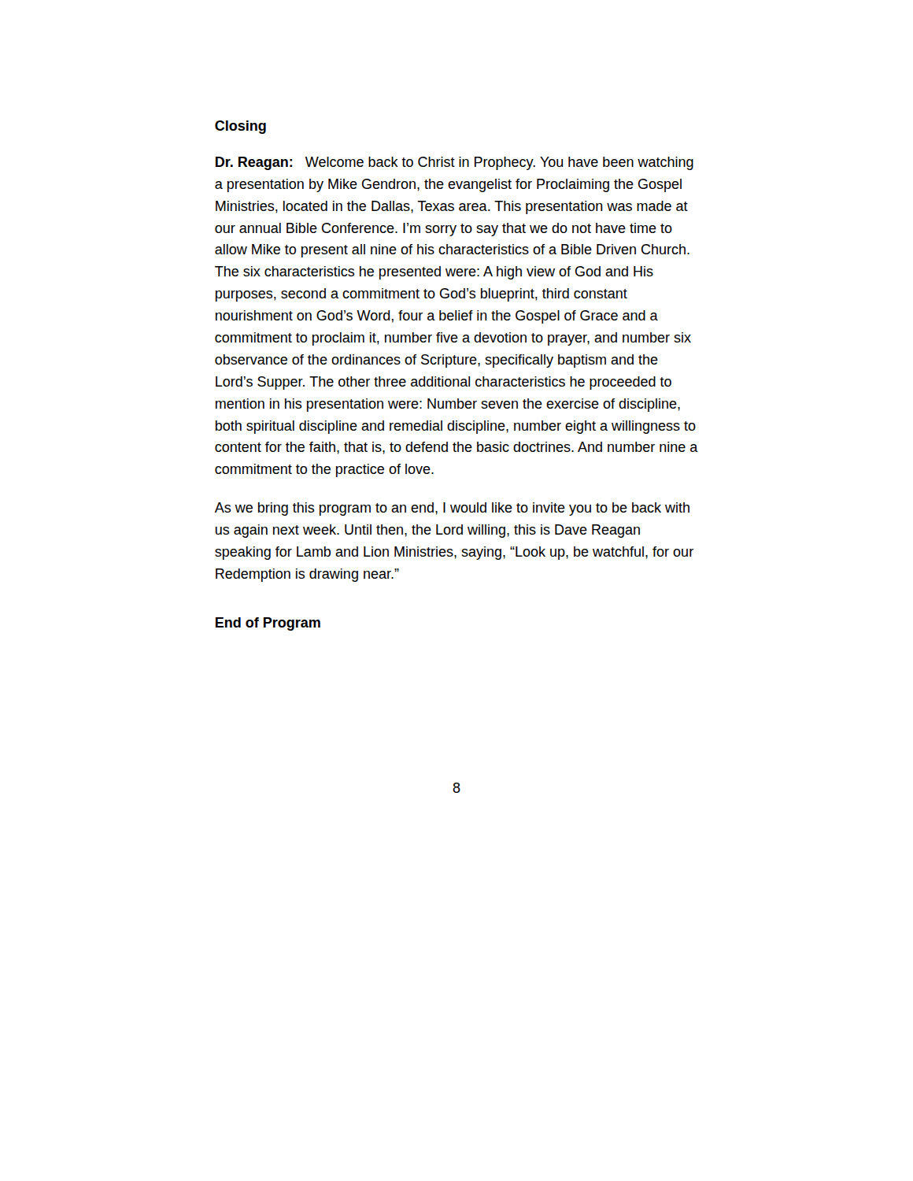Closing
Dr. Reagan: Welcome back to Christ in Prophecy. You have been watching a presentation by Mike Gendron, the evangelist for Proclaiming the Gospel Ministries, located in the Dallas, Texas area. This presentation was made at our annual Bible Conference. I’m sorry to say that we do not have time to allow Mike to present all nine of his characteristics of a Bible Driven Church. The six characteristics he presented were: A high view of God and His purposes, second a commitment to God’s blueprint, third constant nourishment on God’s Word, four a belief in the Gospel of Grace and a commitment to proclaim it, number five a devotion to prayer, and number six observance of the ordinances of Scripture, specifically baptism and the Lord’s Supper. The other three additional characteristics he proceeded to mention in his presentation were: Number seven the exercise of discipline, both spiritual discipline and remedial discipline, number eight a willingness to content for the faith, that is, to defend the basic doctrines. And number nine a commitment to the practice of love.
As we bring this program to an end, I would like to invite you to be back with us again next week. Until then, the Lord willing, this is Dave Reagan speaking for Lamb and Lion Ministries, saying, “Look up, be watchful, for our Redemption is drawing near.”
End of Program
8